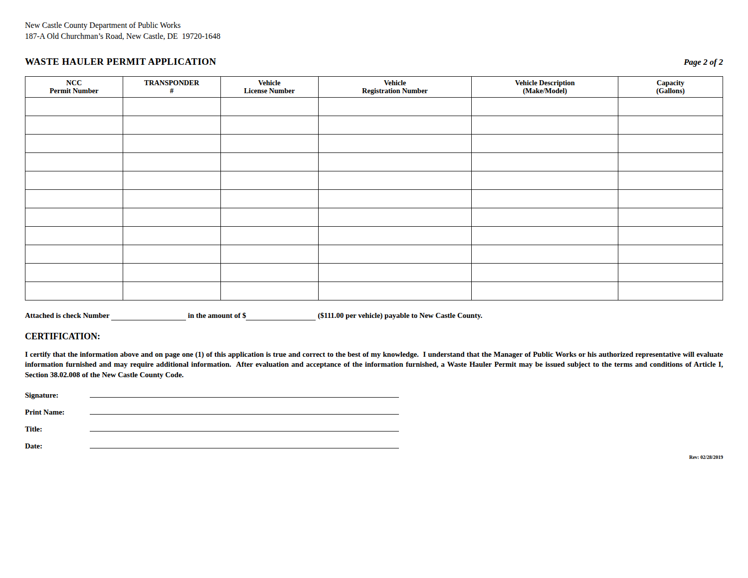New Castle County Department of Public Works
187-A Old Churchman’s Road, New Castle, DE 19720-1648
WASTE HAULER PERMIT APPLICATION
Page 2 of 2
| NCC Permit Number | TRANSPONDER # | Vehicle License Number | Vehicle Registration Number | Vehicle Description (Make/Model) | Capacity (Gallons) |
| --- | --- | --- | --- | --- | --- |
Attached is check Number in the amount of $ ($111.00 per vehicle) payable to New Castle County.
CERTIFICATION:
I certify that the information above and on page one (1) of this application is true and correct to the best of my knowledge. I understand that the Manager of Public Works or his authorized representative will evaluate information furnished and may require additional information. After evaluation and acceptance of the information furnished, a Waste Hauler Permit may be issued subject to the terms and conditions of Article I, Section 38.02.008 of the New Castle County Code.
Signature:
Print Name:
Title:
Date:
Rev: 02/28/2019